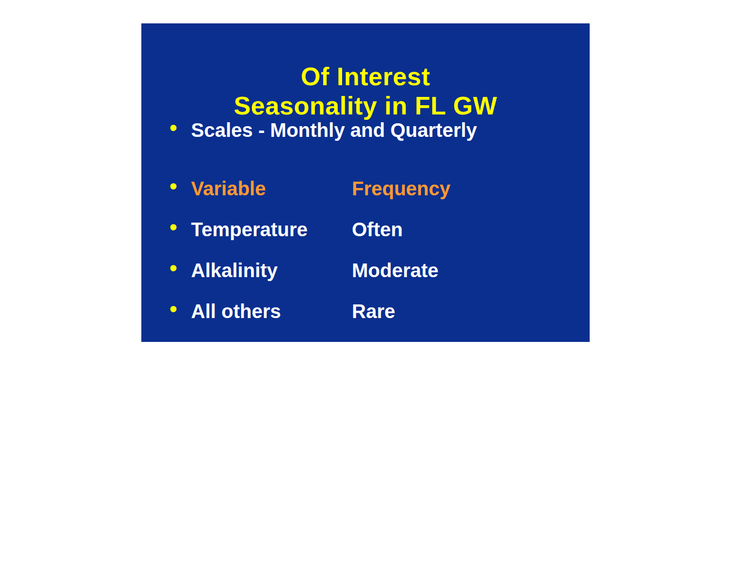Of Interest
Seasonality in FL GW
Scales - Monthly and Quarterly
Variable Frequency
Temperature Often
Alkalinity Moderate
All others Rare